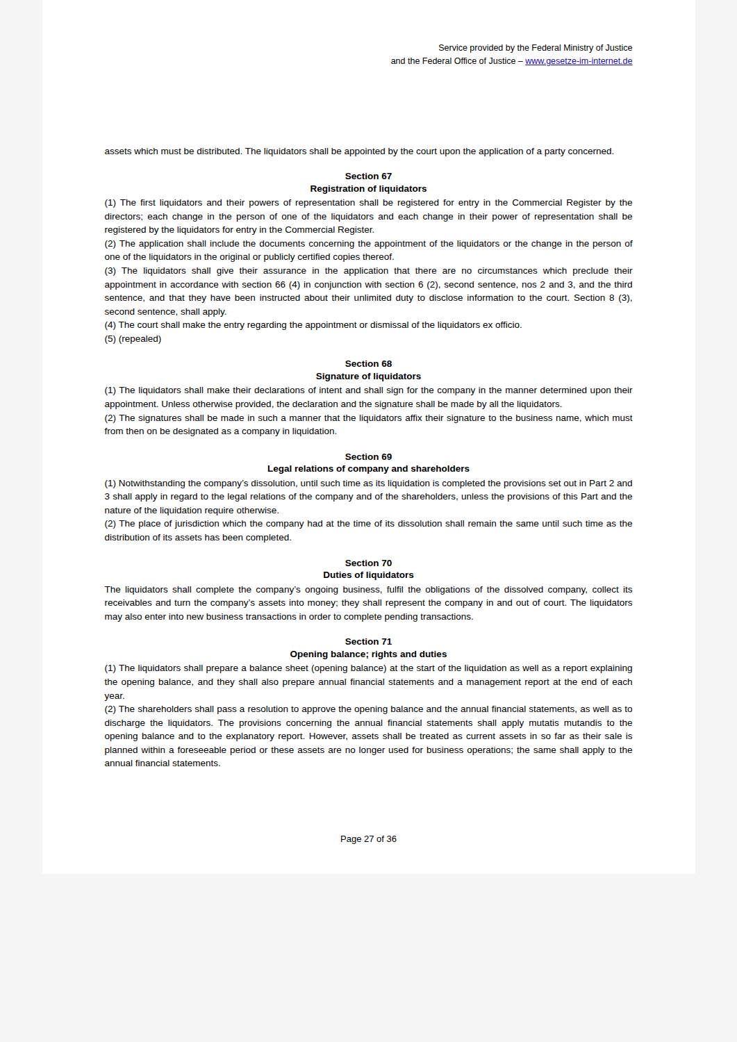Service provided by the Federal Ministry of Justice
and the Federal Office of Justice – www.gesetze-im-internet.de
assets which must be distributed. The liquidators shall be appointed by the court upon the application of a party concerned.
Section 67
Registration of liquidators
(1) The first liquidators and their powers of representation shall be registered for entry in the Commercial Register by the directors; each change in the person of one of the liquidators and each change in their power of representation shall be registered by the liquidators for entry in the Commercial Register.
(2) The application shall include the documents concerning the appointment of the liquidators or the change in the person of one of the liquidators in the original or publicly certified copies thereof.
(3) The liquidators shall give their assurance in the application that there are no circumstances which preclude their appointment in accordance with section 66 (4) in conjunction with section 6 (2), second sentence, nos 2 and 3, and the third sentence, and that they have been instructed about their unlimited duty to disclose information to the court. Section 8 (3), second sentence, shall apply.
(4) The court shall make the entry regarding the appointment or dismissal of the liquidators ex officio.
(5) (repealed)
Section 68
Signature of liquidators
(1) The liquidators shall make their declarations of intent and shall sign for the company in the manner determined upon their appointment. Unless otherwise provided, the declaration and the signature shall be made by all the liquidators.
(2) The signatures shall be made in such a manner that the liquidators affix their signature to the business name, which must from then on be designated as a company in liquidation.
Section 69
Legal relations of company and shareholders
(1) Notwithstanding the company’s dissolution, until such time as its liquidation is completed the provisions set out in Part 2 and 3 shall apply in regard to the legal relations of the company and of the shareholders, unless the provisions of this Part and the nature of the liquidation require otherwise.
(2) The place of jurisdiction which the company had at the time of its dissolution shall remain the same until such time as the distribution of its assets has been completed.
Section 70
Duties of liquidators
The liquidators shall complete the company’s ongoing business, fulfil the obligations of the dissolved company, collect its receivables and turn the company’s assets into money; they shall represent the company in and out of court. The liquidators may also enter into new business transactions in order to complete pending transactions.
Section 71
Opening balance; rights and duties
(1) The liquidators shall prepare a balance sheet (opening balance) at the start of the liquidation as well as a report explaining the opening balance, and they shall also prepare annual financial statements and a management report at the end of each year.
(2) The shareholders shall pass a resolution to approve the opening balance and the annual financial statements, as well as to discharge the liquidators. The provisions concerning the annual financial statements shall apply mutatis mutandis to the opening balance and to the explanatory report. However, assets shall be treated as current assets in so far as their sale is planned within a foreseeable period or these assets are no longer used for business operations; the same shall apply to the annual financial statements.
Page 27 of 36